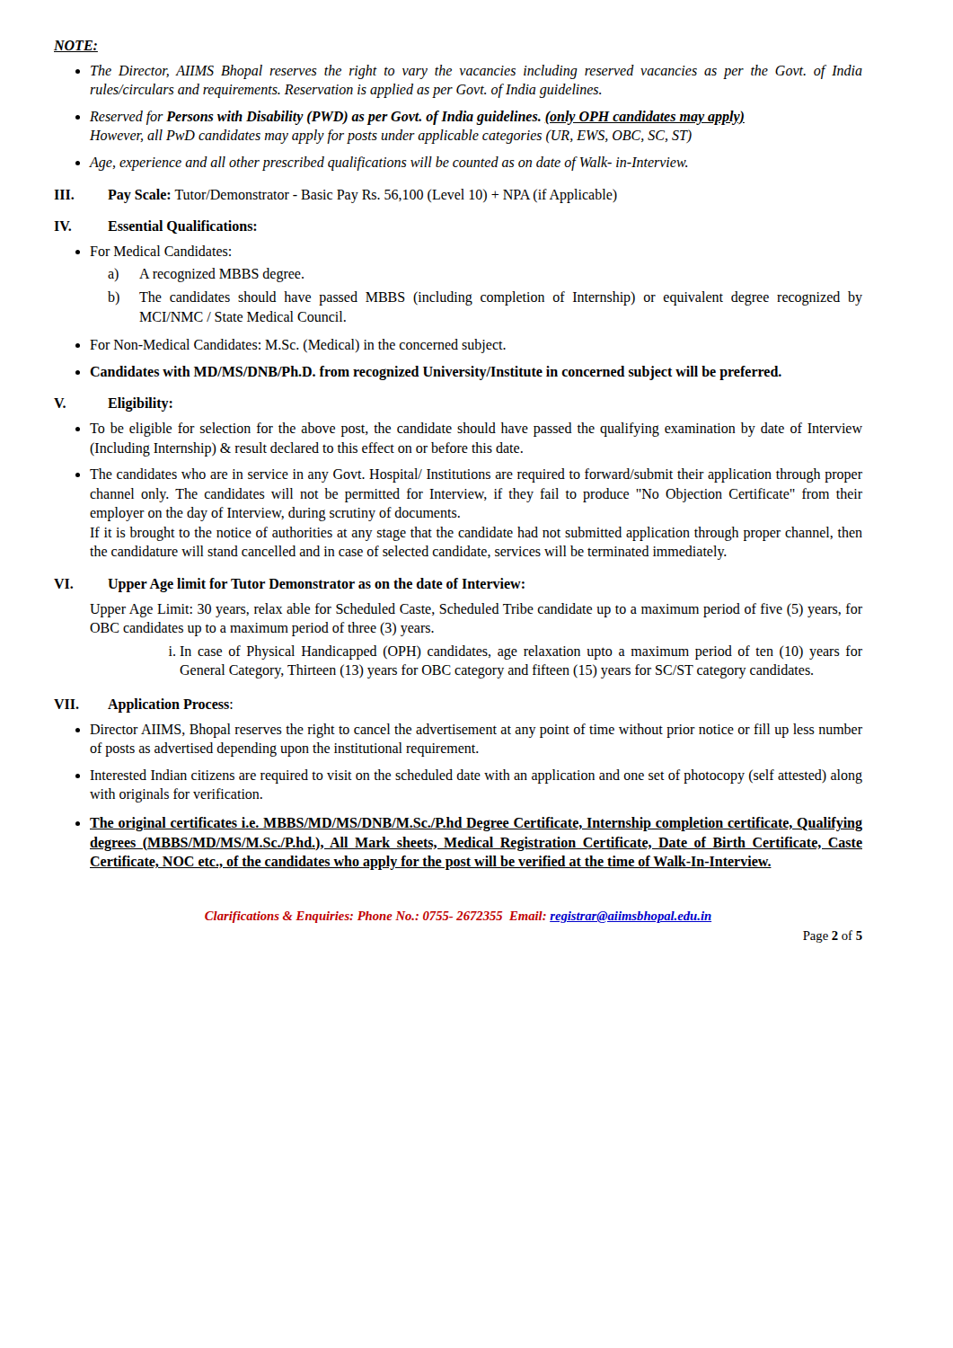NOTE:
The Director, AIIMS Bhopal reserves the right to vary the vacancies including reserved vacancies as per the Govt. of India rules/circulars and requirements. Reservation is applied as per Govt. of India guidelines.
Reserved for Persons with Disability (PWD) as per Govt. of India guidelines. (only OPH candidates may apply)
However, all PwD candidates may apply for posts under applicable categories (UR, EWS, OBC, SC, ST)
Age, experience and all other prescribed qualifications will be counted as on date of Walk- in-Interview.
III.
Pay Scale: Tutor/Demonstrator - Basic Pay Rs. 56,100 (Level 10) + NPA (if Applicable)
IV.
Essential Qualifications:
For Medical Candidates:
a) A recognized MBBS degree.
b) The candidates should have passed MBBS (including completion of Internship) or equivalent degree recognized by MCI/NMC / State Medical Council.
For Non-Medical Candidates: M.Sc. (Medical) in the concerned subject.
Candidates with MD/MS/DNB/Ph.D. from recognized University/Institute in concerned subject will be preferred.
V.
Eligibility:
To be eligible for selection for the above post, the candidate should have passed the qualifying examination by date of Interview (Including Internship) & result declared to this effect on or before this date.
The candidates who are in service in any Govt. Hospital/ Institutions are required to forward/submit their application through proper channel only. The candidates will not be permitted for Interview, if they fail to produce "No Objection Certificate" from their employer on the day of Interview, during scrutiny of documents.
If it is brought to the notice of authorities at any stage that the candidate had not submitted application through proper channel, then the candidature will stand cancelled and in case of selected candidate, services will be terminated immediately.
VI.
Upper Age limit for Tutor Demonstrator as on the date of Interview:
Upper Age Limit: 30 years, relax able for Scheduled Caste, Scheduled Tribe candidate up to a maximum period of five (5) years, for OBC candidates up to a maximum period of three (3) years.
In case of Physical Handicapped (OPH) candidates, age relaxation upto a maximum period of ten (10) years for General Category, Thirteen (13) years for OBC category and fifteen (15) years for SC/ST category candidates.
VII.
Application Process:
Director AIIMS, Bhopal reserves the right to cancel the advertisement at any point of time without prior notice or fill up less number of posts as advertised depending upon the institutional requirement.
Interested Indian citizens are required to visit on the scheduled date with an application and one set of photocopy (self attested) along with originals for verification.
The original certificates i.e. MBBS/MD/MS/DNB/M.Sc./P.hd Degree Certificate, Internship completion certificate, Qualifying degrees (MBBS/MD/MS/M.Sc./P.hd.), All Mark sheets, Medical Registration Certificate, Date of Birth Certificate, Caste Certificate, NOC etc., of the candidates who apply for the post will be verified at the time of Walk-In-Interview.
Clarifications & Enquiries: Phone No.: 0755- 2672355 Email: registrar@aiimsbhopal.edu.in
Page 2 of 5